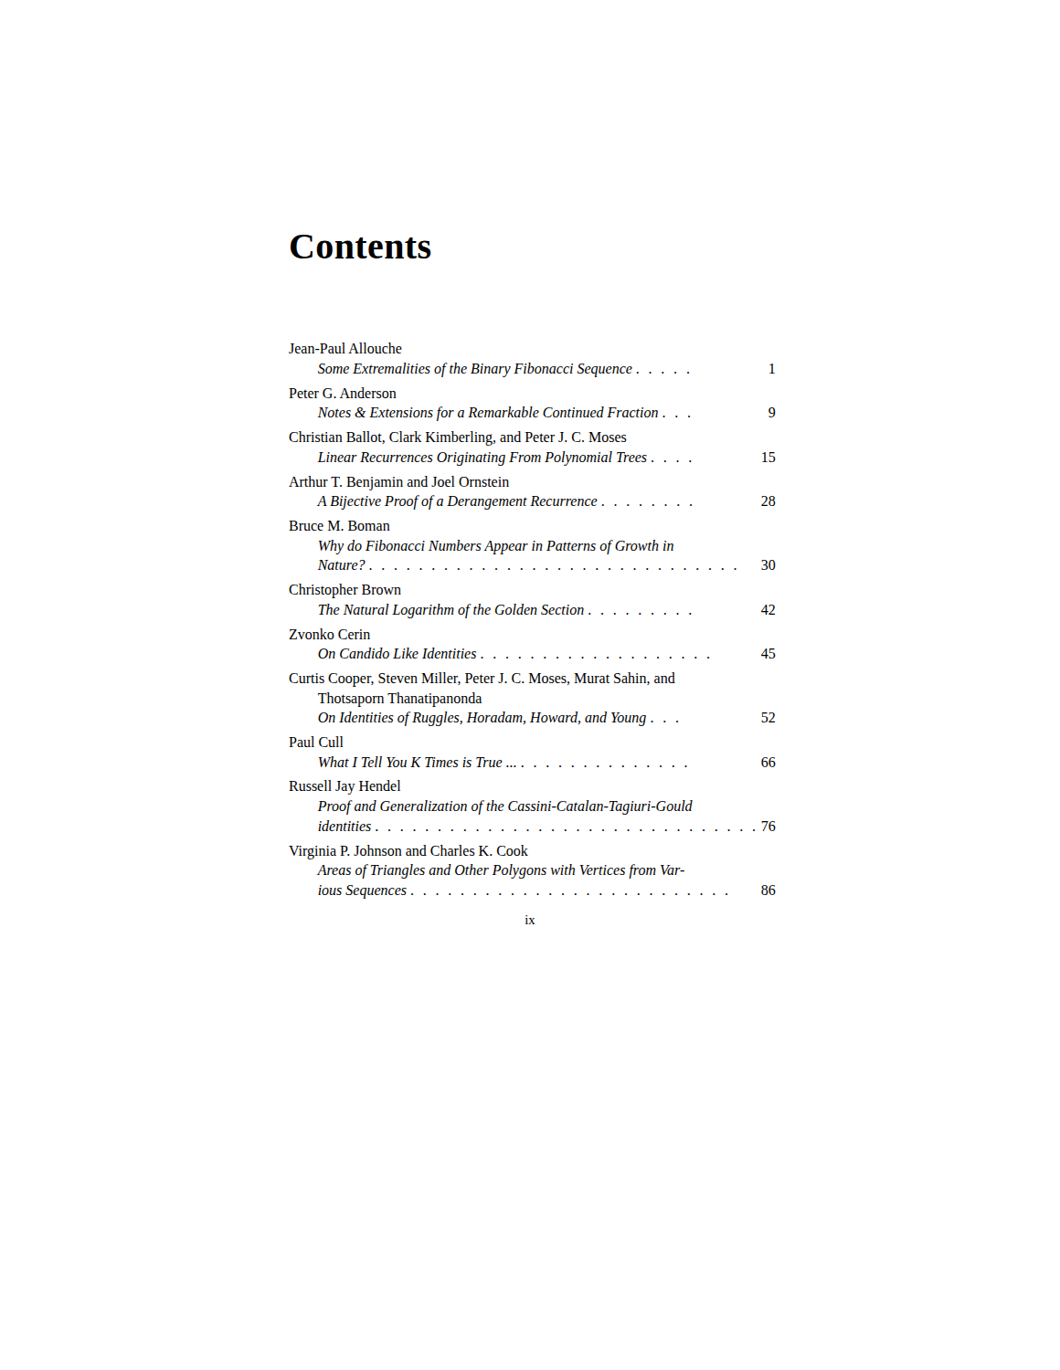Contents
Jean-Paul Allouche
1 Some Extremalities of the Binary Fibonacci Sequence . . . . .
Peter G. Anderson
9 Notes & Extensions for a Remarkable Continued Fraction . . .
Christian Ballot, Clark Kimberling, and Peter J. C. Moses
15 Linear Recurrences Originating From Polynomial Trees . . . .
Arthur T. Benjamin and Joel Ornstein
28 A Bijective Proof of a Derangement Recurrence . . . . . . . .
Bruce M. Boman
Why do Fibonacci Numbers Appear in Patterns of Growth in
30 Nature? . . . . . . . . . . . . . . . . . . . . . . . . . . . . . .
Christopher Brown
42 The Natural Logarithm of the Golden Section . . . . . . . . .
Zvonko Cerin
45 On Candido Like Identities . . . . . . . . . . . . . . . . . . .
Curtis Cooper, Steven Miller, Peter J. C. Moses, Murat Sahin, and
Thotsaporn Thanatipanonda
52 On Identities of Ruggles, Horadam, Howard, and Young . . .
Paul Cull
66 What I Tell You K Times is True ... . . . . . . . . . . . . . .
Russell Jay Hendel
Proof and Generalization of the Cassini-Catalan-Tagiuri-Gould
76identities . . . . . . . . . . . . . . . . . . . . . . . . . . . . . . .
Virginia P. Johnson and Charles K. Cook
Areas of Triangles and Other Polygons with Vertices from Var-
86ious Sequences . . . . . . . . . . . . . . . . . . . . . . . . . .
ix